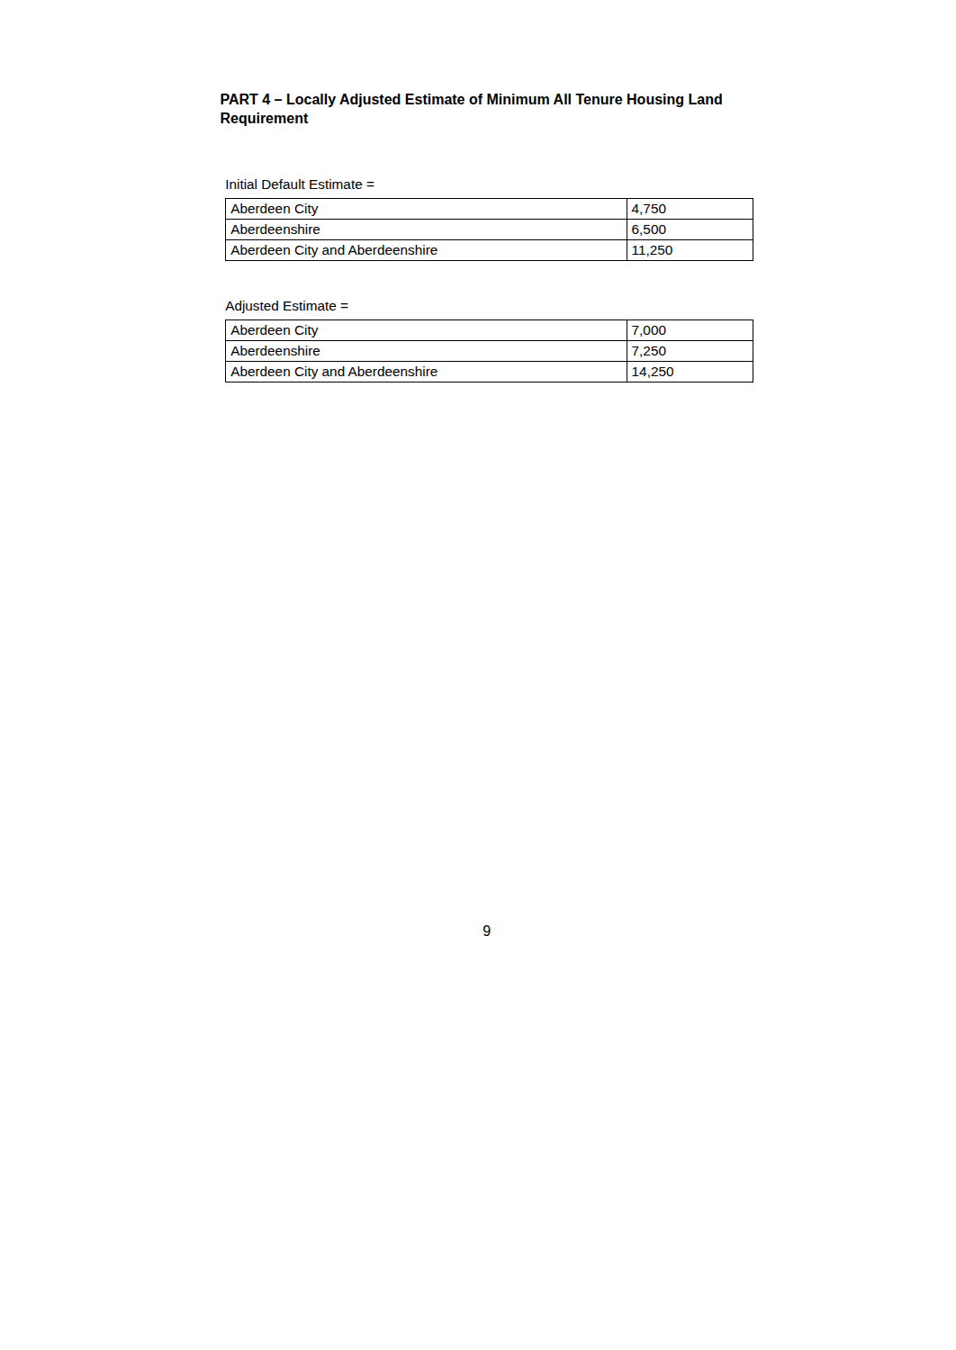PART 4 – Locally Adjusted Estimate of Minimum All Tenure Housing Land Requirement
Initial Default Estimate =
| Aberdeen City | 4,750 |
| Aberdeenshire | 6,500 |
| Aberdeen City and Aberdeenshire | 11,250 |
Adjusted Estimate =
| Aberdeen City | 7,000 |
| Aberdeenshire | 7,250 |
| Aberdeen City and Aberdeenshire | 14,250 |
9